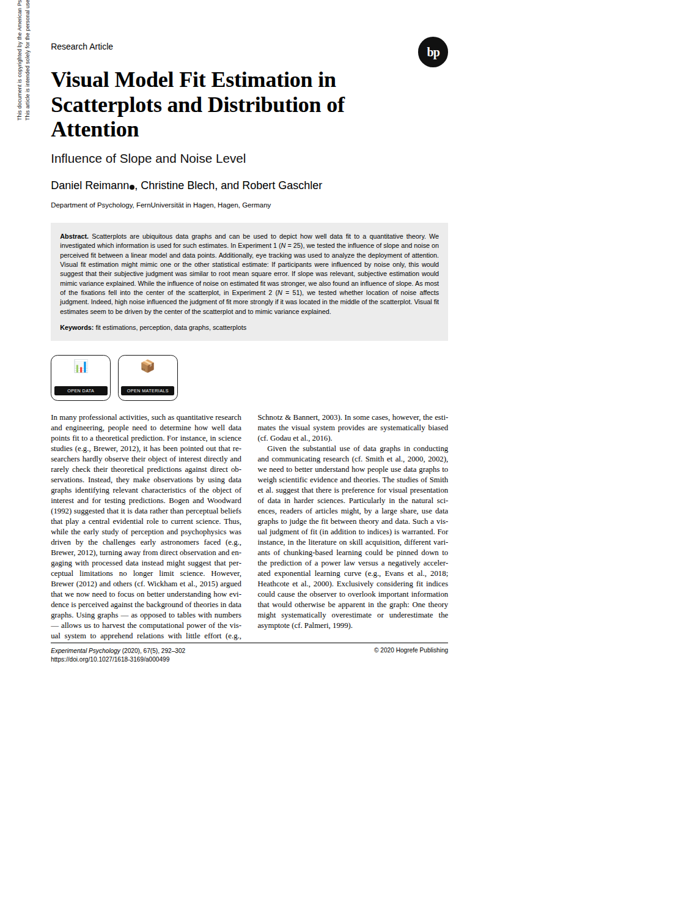This document is copyrighted by the American Psychological Association or one of its allied publishers.
This article is intended solely for the personal use of the individual user and is not to be disseminated broadly.
bp
Research Article
Visual Model Fit Estimation in Scatterplots and Distribution of Attention
Influence of Slope and Noise Level
Daniel ReimannORCID, Christine Blech, and Robert Gaschler
Department of Psychology, FernUniversität in Hagen, Hagen, Germany
Abstract. Scatterplots are ubiquitous data graphs and can be used to depict how well data fit to a quantitative theory. We investigated which information is used for such estimates. In Experiment 1 (N = 25), we tested the influence of slope and noise on perceived fit between a linear model and data points. Additionally, eye tracking was used to analyze the deployment of attention. Visual fit estimation might mimic one or the other statistical estimate: If participants were influenced by noise only, this would suggest that their subjective judgment was similar to root mean square error. If slope was relevant, subjective estimation would mimic variance explained. While the influence of noise on estimated fit was stronger, we also found an influence of slope. As most of the fixations fell into the center of the scatterplot, in Experiment 2 (N = 51), we tested whether location of noise affects judgment. Indeed, high noise influenced the judgment of fit more strongly if it was located in the middle of the scatterplot. Visual fit estimates seem to be driven by the center of the scatterplot and to mimic variance explained.
Keywords: fit estimations, perception, data graphs, scatterplots
📊
OPEN DATA
📦
OPEN MATERIALS
In many professional activities, such as quantitative research and engineering, people need to determine how well data points fit to a theoretical prediction. For instance, in science studies (e.g., Brewer, 2012), it has been pointed out that researchers hardly observe their object of interest directly and rarely check their theoretical predictions against direct observations. Instead, they make observations by using data graphs identifying relevant characteristics of the object of interest and for testing predictions. Bogen and Woodward (1992) suggested that it is data rather than perceptual beliefs that play a central evidential role to current science. Thus, while the early study of perception and psychophysics was driven by the challenges early astronomers faced (e.g., Brewer, 2012), turning away from direct observation and engaging with processed data instead might suggest that perceptual limitations no longer limit science. However, Brewer (2012) and others (cf. Wickham et al., 2015) argued that we now need to focus on better understanding how evidence is perceived against the background of theories in data graphs. Using graphs — as opposed to tables with numbers — allows us to harvest the computational power of the visual system to apprehend relations with little effort (e.g., Schnotz & Bannert, 2003). In some cases, however, the estimates the visual system provides are systematically biased (cf. Godau et al., 2016).
Given the substantial use of data graphs in conducting and communicating research (cf. Smith et al., 2000, 2002), we need to better understand how people use data graphs to weigh scientific evidence and theories. The studies of Smith et al. suggest that there is preference for visual presentation of data in harder sciences. Particularly in the natural sciences, readers of articles might, by a large share, use data graphs to judge the fit between theory and data. Such a visual judgment of fit (in addition to indices) is warranted. For instance, in the literature on skill acquisition, different variants of chunking-based learning could be pinned down to the prediction of a power law versus a negatively accelerated exponential learning curve (e.g., Evans et al., 2018; Heathcote et al., 2000). Exclusively considering fit indices could cause the observer to overlook important information that would otherwise be apparent in the graph: One theory might systematically overestimate or underestimate the asymptote (cf. Palmeri, 1999).
Experimental Psychology (2020), 67(5), 292–302
https://doi.org/10.1027/1618-3169/a000499
© 2020 Hogrefe Publishing